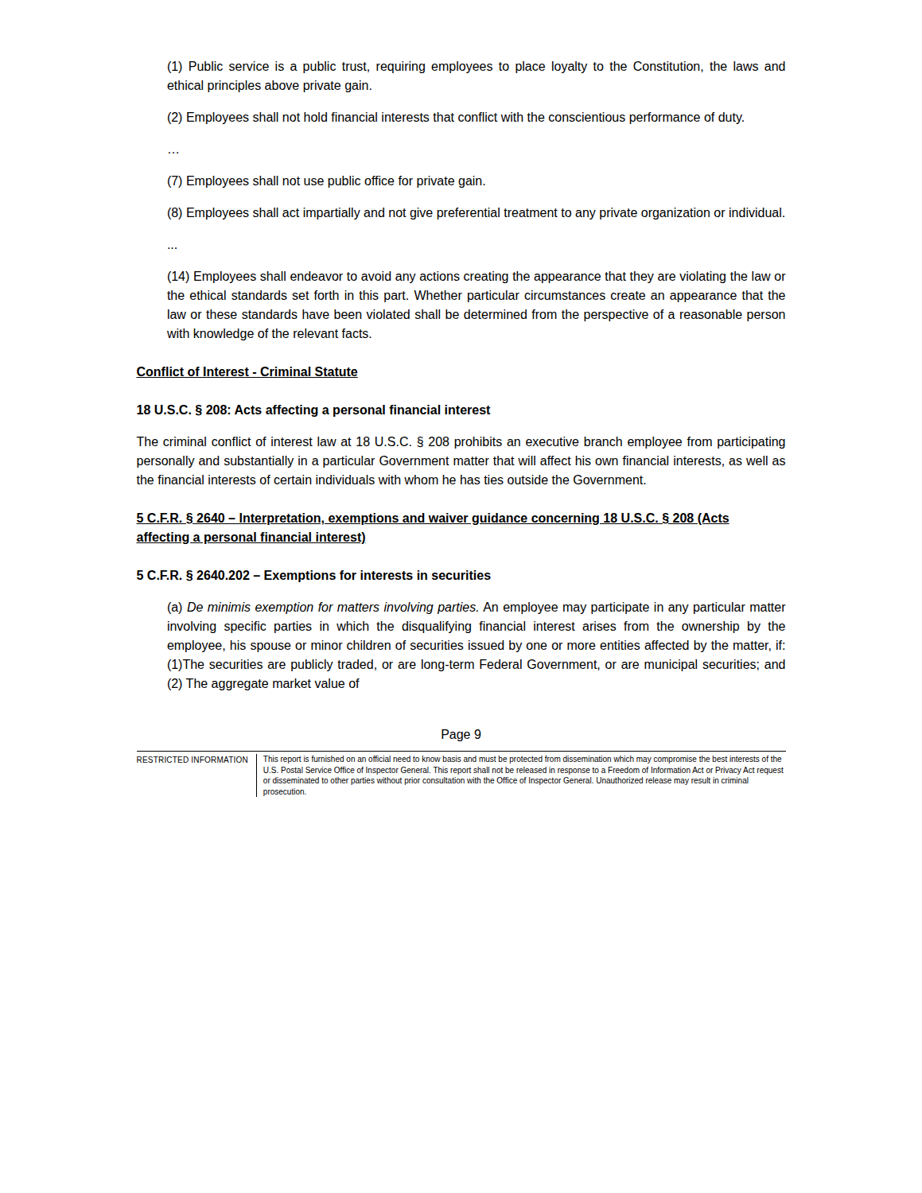(1) Public service is a public trust, requiring employees to place loyalty to the Constitution, the laws and ethical principles above private gain.
(2) Employees shall not hold financial interests that conflict with the conscientious performance of duty.
…
(7) Employees shall not use public office for private gain.
(8) Employees shall act impartially and not give preferential treatment to any private organization or individual.
...
(14) Employees shall endeavor to avoid any actions creating the appearance that they are violating the law or the ethical standards set forth in this part. Whether particular circumstances create an appearance that the law or these standards have been violated shall be determined from the perspective of a reasonable person with knowledge of the relevant facts.
Conflict of Interest - Criminal Statute
18 U.S.C. § 208: Acts affecting a personal financial interest
The criminal conflict of interest law at 18 U.S.C. § 208 prohibits an executive branch employee from participating personally and substantially in a particular Government matter that will affect his own financial interests, as well as the financial interests of certain individuals with whom he has ties outside the Government.
5 C.F.R. § 2640 – Interpretation, exemptions and waiver guidance concerning 18 U.S.C. § 208 (Acts affecting a personal financial interest)
5 C.F.R. § 2640.202 – Exemptions for interests in securities
(a) De minimis exemption for matters involving parties. An employee may participate in any particular matter involving specific parties in which the disqualifying financial interest arises from the ownership by the employee, his spouse or minor children of securities issued by one or more entities affected by the matter, if: (1)The securities are publicly traded, or are long-term Federal Government, or are municipal securities; and (2) The aggregate market value of
Page 9
RESTRICTED INFORMATION
This report is furnished on an official need to know basis and must be protected from dissemination which may compromise the best interests of the U.S. Postal Service Office of Inspector General. This report shall not be released in response to a Freedom of Information Act or Privacy Act request or disseminated to other parties without prior consultation with the Office of Inspector General. Unauthorized release may result in criminal prosecution.